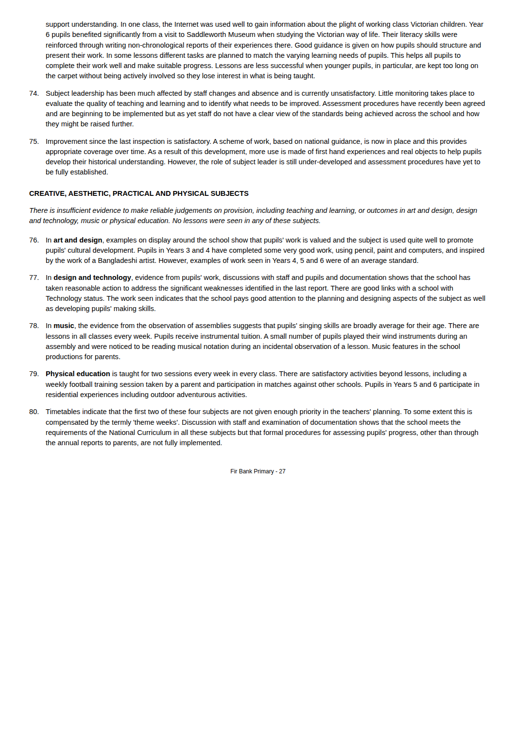support understanding. In one class, the Internet was used well to gain information about the plight of working class Victorian children. Year 6 pupils benefited significantly from a visit to Saddleworth Museum when studying the Victorian way of life. Their literacy skills were reinforced through writing non-chronological reports of their experiences there. Good guidance is given on how pupils should structure and present their work. In some lessons different tasks are planned to match the varying learning needs of pupils. This helps all pupils to complete their work well and make suitable progress. Lessons are less successful when younger pupils, in particular, are kept too long on the carpet without being actively involved so they lose interest in what is being taught.
74.
Subject leadership has been much affected by staff changes and absence and is currently unsatisfactory. Little monitoring takes place to evaluate the quality of teaching and learning and to identify what needs to be improved. Assessment procedures have recently been agreed and are beginning to be implemented but as yet staff do not have a clear view of the standards being achieved across the school and how they might be raised further.
75.
Improvement since the last inspection is satisfactory. A scheme of work, based on national guidance, is now in place and this provides appropriate coverage over time. As a result of this development, more use is made of first hand experiences and real objects to help pupils develop their historical understanding. However, the role of subject leader is still under-developed and assessment procedures have yet to be fully established.
Creative, aesthetic, practical and physical subjects
There is insufficient evidence to make reliable judgements on provision, including teaching and learning, or outcomes in art and design, design and technology, music or physical education. No lessons were seen in any of these subjects.
76.
In art and design, examples on display around the school show that pupils' work is valued and the subject is used quite well to promote pupils' cultural development. Pupils in Years 3 and 4 have completed some very good work, using pencil, paint and computers, and inspired by the work of a Bangladeshi artist. However, examples of work seen in Years 4, 5 and 6 were of an average standard.
77.
In design and technology, evidence from pupils' work, discussions with staff and pupils and documentation shows that the school has taken reasonable action to address the significant weaknesses identified in the last report. There are good links with a school with Technology status. The work seen indicates that the school pays good attention to the planning and designing aspects of the subject as well as developing pupils' making skills.
78.
In music, the evidence from the observation of assemblies suggests that pupils' singing skills are broadly average for their age. There are lessons in all classes every week. Pupils receive instrumental tuition. A small number of pupils played their wind instruments during an assembly and were noticed to be reading musical notation during an incidental observation of a lesson. Music features in the school productions for parents.
79.
Physical education is taught for two sessions every week in every class. There are satisfactory activities beyond lessons, including a weekly football training session taken by a parent and participation in matches against other schools. Pupils in Years 5 and 6 participate in residential experiences including outdoor adventurous activities.
80.
Timetables indicate that the first two of these four subjects are not given enough priority in the teachers' planning. To some extent this is compensated by the termly 'theme weeks'. Discussion with staff and examination of documentation shows that the school meets the requirements of the National Curriculum in all these subjects but that formal procedures for assessing pupils' progress, other than through the annual reports to parents, are not fully implemented.
Fir Bank Primary - 27